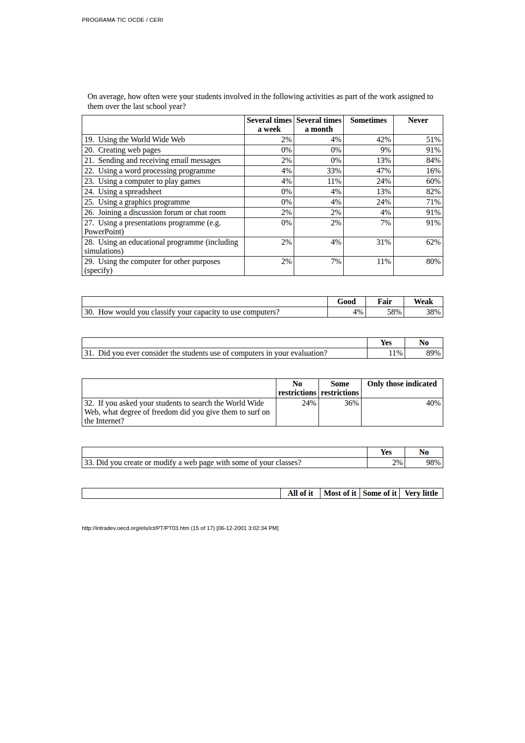PROGRAMA TIC OCDE / CERI
On average, how often were your students involved in the following activities as part of the work assigned to them over the last school year?
| | Several times a week | Several times a month | Sometimes | Never |
| --- | --- | --- | --- | --- |
| 19. Using the World Wide Web | 2% | 4% | 42% | 51% |
| 20. Creating web pages | 0% | 0% | 9% | 91% |
| 21. Sending and receiving email messages | 2% | 0% | 13% | 84% |
| 22. Using a word processing programme | 4% | 33% | 47% | 16% |
| 23. Using a computer to play games | 4% | 11% | 24% | 60% |
| 24. Using a spreadsheet | 0% | 4% | 13% | 82% |
| 25. Using a graphics programme | 0% | 4% | 24% | 71% |
| 26. Joining a discussion forum or chat room | 2% | 2% | 4% | 91% |
| 27. Using a presentations programme (e.g. PowerPoint) | 0% | 2% | 7% | 91% |
| 28. Using an educational programme (including simulations) | 2% | 4% | 31% | 62% |
| 29. Using the computer for other purposes (specify) | 2% | 7% | 11% | 80% |
| | Good | Fair | Weak |
| --- | --- | --- | --- |
| 30. How would you classify your capacity to use computers? | 4% | 58% | 38% |
| | Yes | No |
| --- | --- | --- |
| 31. Did you ever consider the students use of computers in your evaluation? | 11% | 89% |
| | No restrictions | Some restrictions | Only those indicated |
| --- | --- | --- | --- |
| 32. If you asked your students to search the World Wide Web, what degree of freedom did you give them to surf on the Internet? | 24% | 36% | 40% |
| | Yes | No |
| --- | --- | --- |
| 33. Did you create or modify a web page with some of your classes? | 2% | 98% |
| | All of it | Most of it | Some of it | Very little |
| --- | --- | --- | --- | --- |
http://intradev.oecd.org/els/ict/PT/PT03.htm (15 of 17) [06-12-2001 3:02:34 PM]